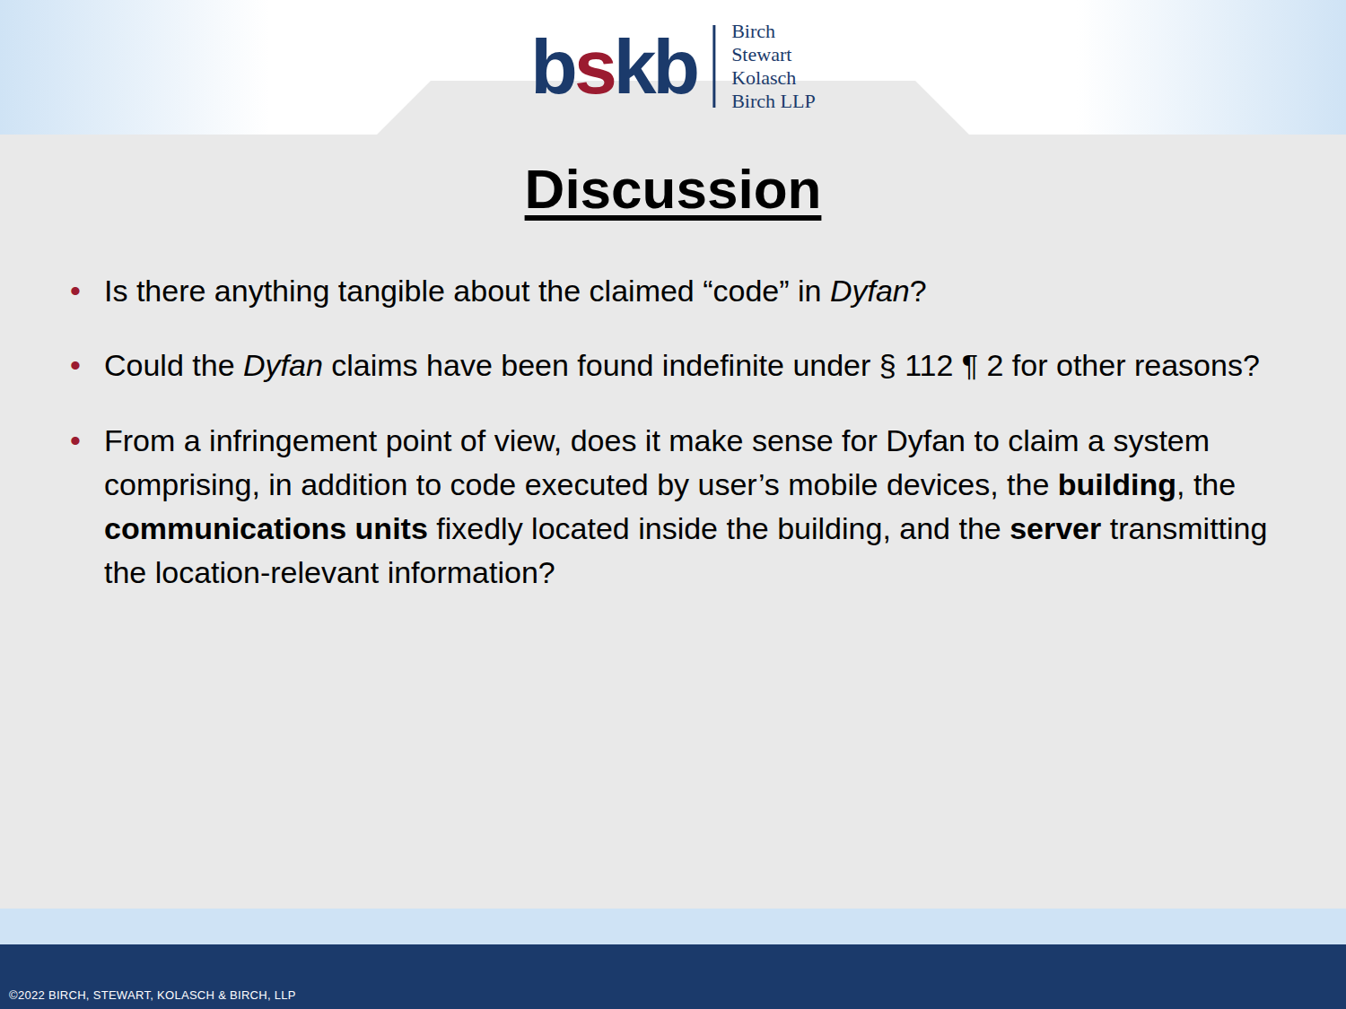bskb
Birch
Stewart
Kolasch
Birch LLP
Discussion
Is there anything tangible about the claimed “code” in Dyfan?
Could the Dyfan claims have been found indefinite under § 112 ¶ 2 for other reasons?
From a infringement point of view, does it make sense for Dyfan to claim a system comprising, in addition to code executed by user’s mobile devices, the building, the communications units fixedly located inside the building, and the server transmitting the location-relevant information?
©2022 BIRCH, STEWART, KOLASCH & BIRCH, LLP